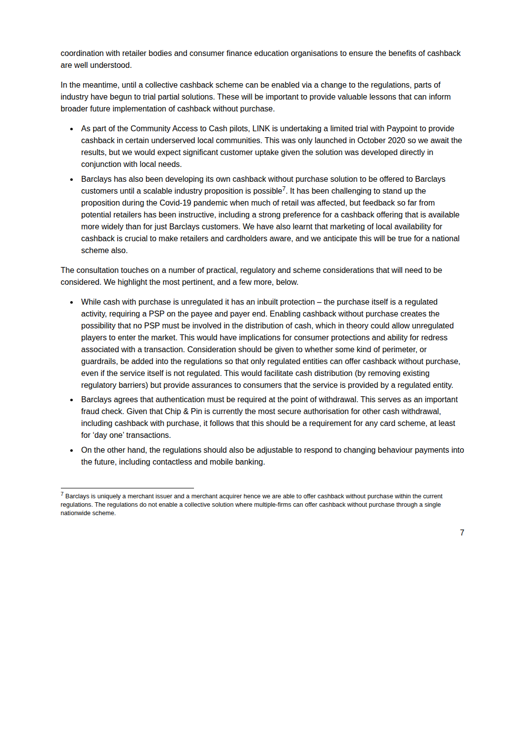coordination with retailer bodies and consumer finance education organisations to ensure the benefits of cashback are well understood.
In the meantime, until a collective cashback scheme can be enabled via a change to the regulations, parts of industry have begun to trial partial solutions. These will be important to provide valuable lessons that can inform broader future implementation of cashback without purchase.
As part of the Community Access to Cash pilots, LINK is undertaking a limited trial with Paypoint to provide cashback in certain underserved local communities. This was only launched in October 2020 so we await the results, but we would expect significant customer uptake given the solution was developed directly in conjunction with local needs.
Barclays has also been developing its own cashback without purchase solution to be offered to Barclays customers until a scalable industry proposition is possible7. It has been challenging to stand up the proposition during the Covid-19 pandemic when much of retail was affected, but feedback so far from potential retailers has been instructive, including a strong preference for a cashback offering that is available more widely than for just Barclays customers. We have also learnt that marketing of local availability for cashback is crucial to make retailers and cardholders aware, and we anticipate this will be true for a national scheme also.
The consultation touches on a number of practical, regulatory and scheme considerations that will need to be considered. We highlight the most pertinent, and a few more, below.
While cash with purchase is unregulated it has an inbuilt protection – the purchase itself is a regulated activity, requiring a PSP on the payee and payer end. Enabling cashback without purchase creates the possibility that no PSP must be involved in the distribution of cash, which in theory could allow unregulated players to enter the market. This would have implications for consumer protections and ability for redress associated with a transaction. Consideration should be given to whether some kind of perimeter, or guardrails, be added into the regulations so that only regulated entities can offer cashback without purchase, even if the service itself is not regulated. This would facilitate cash distribution (by removing existing regulatory barriers) but provide assurances to consumers that the service is provided by a regulated entity.
Barclays agrees that authentication must be required at the point of withdrawal. This serves as an important fraud check. Given that Chip & Pin is currently the most secure authorisation for other cash withdrawal, including cashback with purchase, it follows that this should be a requirement for any card scheme, at least for ‘day one’ transactions.
On the other hand, the regulations should also be adjustable to respond to changing behaviour payments into the future, including contactless and mobile banking.
7 Barclays is uniquely a merchant issuer and a merchant acquirer hence we are able to offer cashback without purchase within the current regulations. The regulations do not enable a collective solution where multiple-firms can offer cashback without purchase through a single nationwide scheme.
7